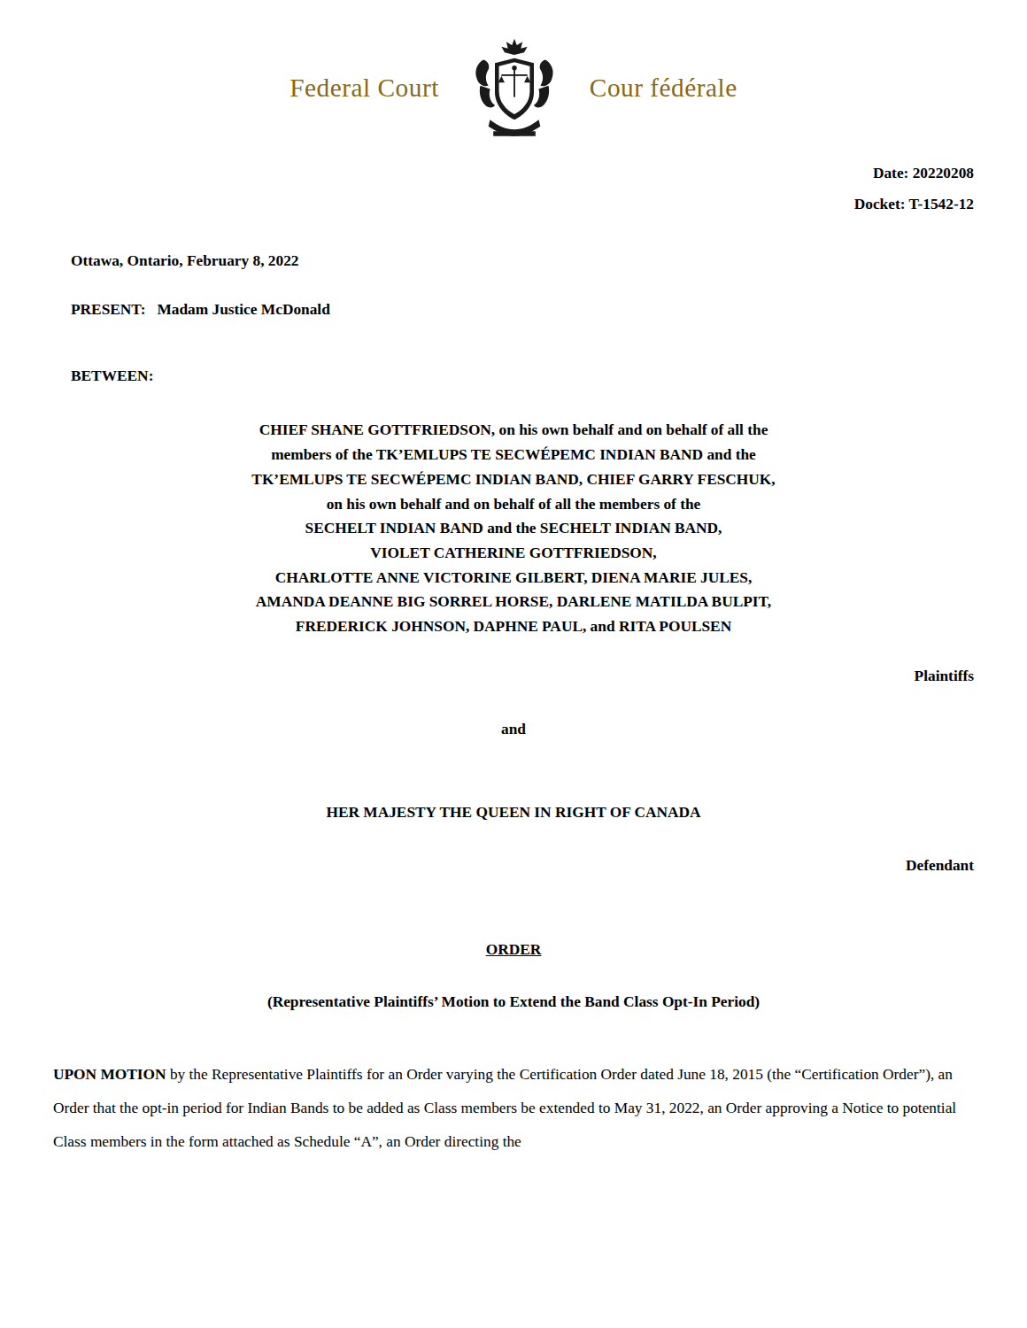Federal Court
Cour fédérale
Date: 20220208
Docket: T-1542-12
Ottawa, Ontario, February 8, 2022
PRESENT: Madam Justice McDonald
BETWEEN:
CHIEF SHANE GOTTFRIEDSON, on his own behalf and on behalf of all the
members of the TK’EMLUPS TE SECWÉPEMC INDIAN BAND and the
TK’EMLUPS TE SECWÉPEMC INDIAN BAND, CHIEF GARRY FESCHUK,
on his own behalf and on behalf of all the members of the
SECHELT INDIAN BAND and the SECHELT INDIAN BAND,
VIOLET CATHERINE GOTTFRIEDSON,
CHARLOTTE ANNE VICTORINE GILBERT, DIENA MARIE JULES,
AMANDA DEANNE BIG SORREL HORSE, DARLENE MATILDA BULPIT,
FREDERICK JOHNSON, DAPHNE PAUL, and RITA POULSEN
Plaintiffs
and
HER MAJESTY THE QUEEN IN RIGHT OF CANADA
Defendant
ORDER
(Representative Plaintiffs’ Motion to Extend the Band Class Opt-In Period)
UPON MOTION by the Representative Plaintiffs for an Order varying the Certification Order dated June 18, 2015 (the “Certification Order”), an Order that the opt-in period for Indian Bands to be added as Class members be extended to May 31, 2022, an Order approving a Notice to potential Class members in the form attached as Schedule “A”, an Order directing the